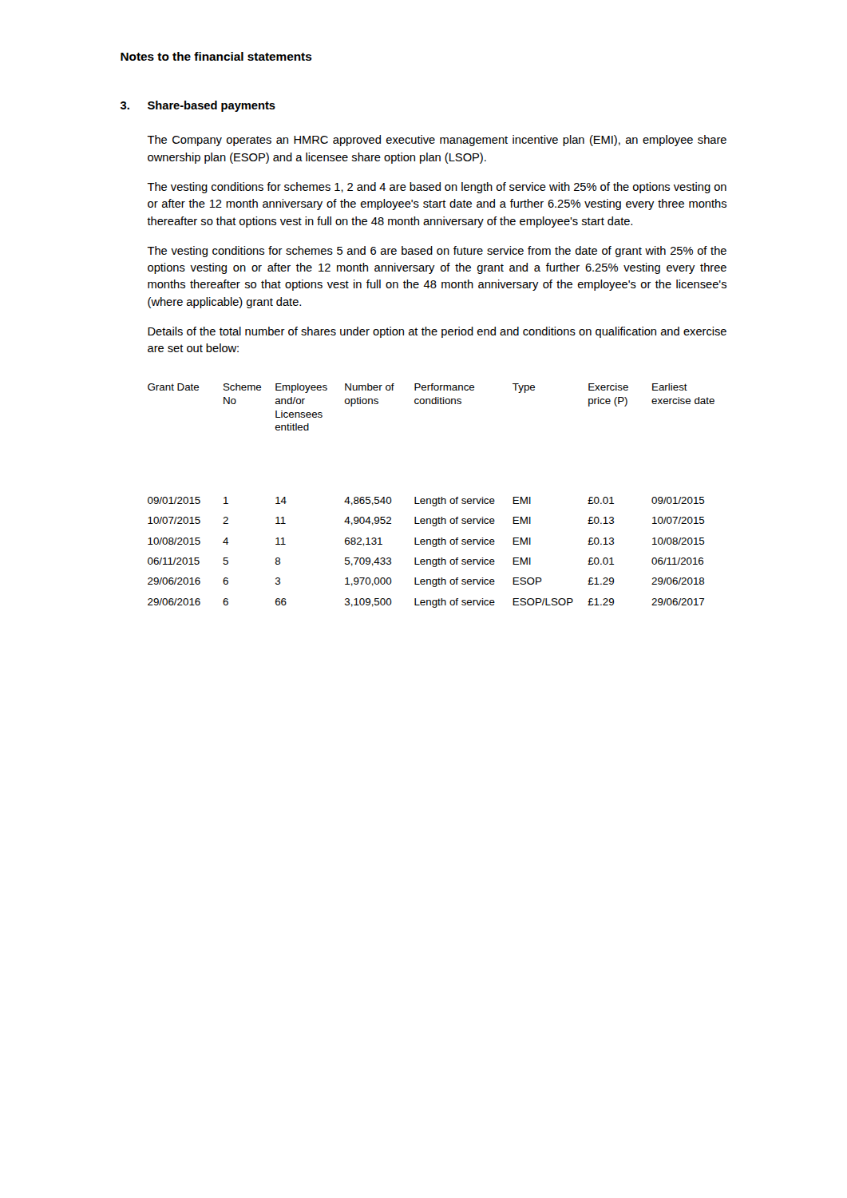Notes to the financial statements
3.
Share-based payments
The Company operates an HMRC approved executive management incentive plan (EMI), an employee share ownership plan (ESOP) and a licensee share option plan (LSOP).
The vesting conditions for schemes 1, 2 and 4 are based on length of service with 25% of the options vesting on or after the 12 month anniversary of the employee's start date and a further 6.25% vesting every three months thereafter so that options vest in full on the 48 month anniversary of the employee's start date.
The vesting conditions for schemes 5 and 6 are based on future service from the date of grant with 25% of the options vesting on or after the 12 month anniversary of the grant and a further 6.25% vesting every three months thereafter so that options vest in full on the 48 month anniversary of the employee's or the licensee's (where applicable) grant date.
Details of the total number of shares under option at the period end and conditions on qualification and exercise are set out below:
| Grant Date | Scheme No | Employees and/or Licensees entitled | Number of options | Performance conditions | Type | Exercise price (P) | Earliest exercise date |
| --- | --- | --- | --- | --- | --- | --- | --- |
| 09/01/2015 | 1 | 14 | 4,865,540 | Length of service | EMI | £0.01 | 09/01/2015 |
| 10/07/2015 | 2 | 11 | 4,904,952 | Length of service | EMI | £0.13 | 10/07/2015 |
| 10/08/2015 | 4 | 11 | 682,131 | Length of service | EMI | £0.13 | 10/08/2015 |
| 06/11/2015 | 5 | 8 | 5,709,433 | Length of service | EMI | £0.01 | 06/11/2016 |
| 29/06/2016 | 6 | 3 | 1,970,000 | Length of service | ESOP | £1.29 | 29/06/2018 |
| 29/06/2016 | 6 | 66 | 3,109,500 | Length of service | ESOP/LSOP | £1.29 | 29/06/2017 |